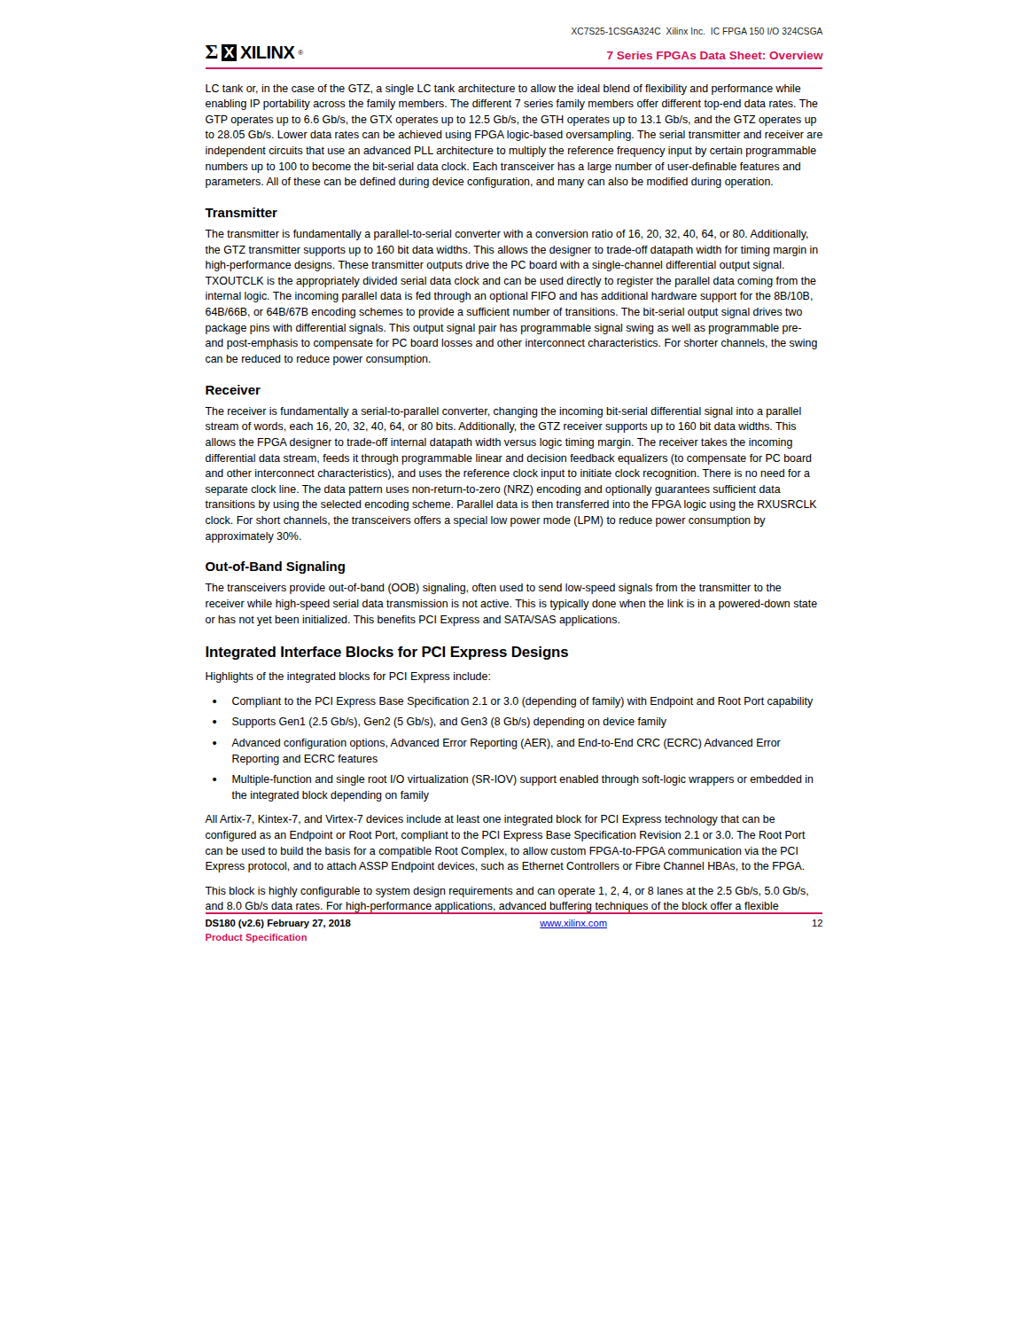XC7S25-1CSGA324C Xilinx Inc. IC FPGA 150 I/O 324CSGA
ΣXXILINX®
7 Series FPGAs Data Sheet: Overview
LC tank or, in the case of the GTZ, a single LC tank architecture to allow the ideal blend of flexibility and performance while enabling IP portability across the family members. The different 7 series family members offer different top-end data rates. The GTP operates up to 6.6 Gb/s, the GTX operates up to 12.5 Gb/s, the GTH operates up to 13.1 Gb/s, and the GTZ operates up to 28.05 Gb/s. Lower data rates can be achieved using FPGA logic-based oversampling. The serial transmitter and receiver are independent circuits that use an advanced PLL architecture to multiply the reference frequency input by certain programmable numbers up to 100 to become the bit-serial data clock. Each transceiver has a large number of user-definable features and parameters. All of these can be defined during device configuration, and many can also be modified during operation.
Transmitter
The transmitter is fundamentally a parallel-to-serial converter with a conversion ratio of 16, 20, 32, 40, 64, or 80. Additionally, the GTZ transmitter supports up to 160 bit data widths. This allows the designer to trade-off datapath width for timing margin in high-performance designs. These transmitter outputs drive the PC board with a single-channel differential output signal. TXOUTCLK is the appropriately divided serial data clock and can be used directly to register the parallel data coming from the internal logic. The incoming parallel data is fed through an optional FIFO and has additional hardware support for the 8B/10B, 64B/66B, or 64B/67B encoding schemes to provide a sufficient number of transitions. The bit-serial output signal drives two package pins with differential signals. This output signal pair has programmable signal swing as well as programmable pre- and post-emphasis to compensate for PC board losses and other interconnect characteristics. For shorter channels, the swing can be reduced to reduce power consumption.
Receiver
The receiver is fundamentally a serial-to-parallel converter, changing the incoming bit-serial differential signal into a parallel stream of words, each 16, 20, 32, 40, 64, or 80 bits. Additionally, the GTZ receiver supports up to 160 bit data widths. This allows the FPGA designer to trade-off internal datapath width versus logic timing margin. The receiver takes the incoming differential data stream, feeds it through programmable linear and decision feedback equalizers (to compensate for PC board and other interconnect characteristics), and uses the reference clock input to initiate clock recognition. There is no need for a separate clock line. The data pattern uses non-return-to-zero (NRZ) encoding and optionally guarantees sufficient data transitions by using the selected encoding scheme. Parallel data is then transferred into the FPGA logic using the RXUSRCLK clock. For short channels, the transceivers offers a special low power mode (LPM) to reduce power consumption by approximately 30%.
Out-of-Band Signaling
The transceivers provide out-of-band (OOB) signaling, often used to send low-speed signals from the transmitter to the receiver while high-speed serial data transmission is not active. This is typically done when the link is in a powered-down state or has not yet been initialized. This benefits PCI Express and SATA/SAS applications.
Integrated Interface Blocks for PCI Express Designs
Highlights of the integrated blocks for PCI Express include:
Compliant to the PCI Express Base Specification 2.1 or 3.0 (depending of family) with Endpoint and Root Port capability
Supports Gen1 (2.5 Gb/s), Gen2 (5 Gb/s), and Gen3 (8 Gb/s) depending on device family
Advanced configuration options, Advanced Error Reporting (AER), and End-to-End CRC (ECRC) Advanced Error Reporting and ECRC features
Multiple-function and single root I/O virtualization (SR-IOV) support enabled through soft-logic wrappers or embedded in the integrated block depending on family
All Artix-7, Kintex-7, and Virtex-7 devices include at least one integrated block for PCI Express technology that can be configured as an Endpoint or Root Port, compliant to the PCI Express Base Specification Revision 2.1 or 3.0. The Root Port can be used to build the basis for a compatible Root Complex, to allow custom FPGA-to-FPGA communication via the PCI Express protocol, and to attach ASSP Endpoint devices, such as Ethernet Controllers or Fibre Channel HBAs, to the FPGA.
This block is highly configurable to system design requirements and can operate 1, 2, 4, or 8 lanes at the 2.5 Gb/s, 5.0 Gb/s, and 8.0 Gb/s data rates. For high-performance applications, advanced buffering techniques of the block offer a flexible
DS180 (v2.6) February 27, 2018
Product Specification
www.xilinx.com
12